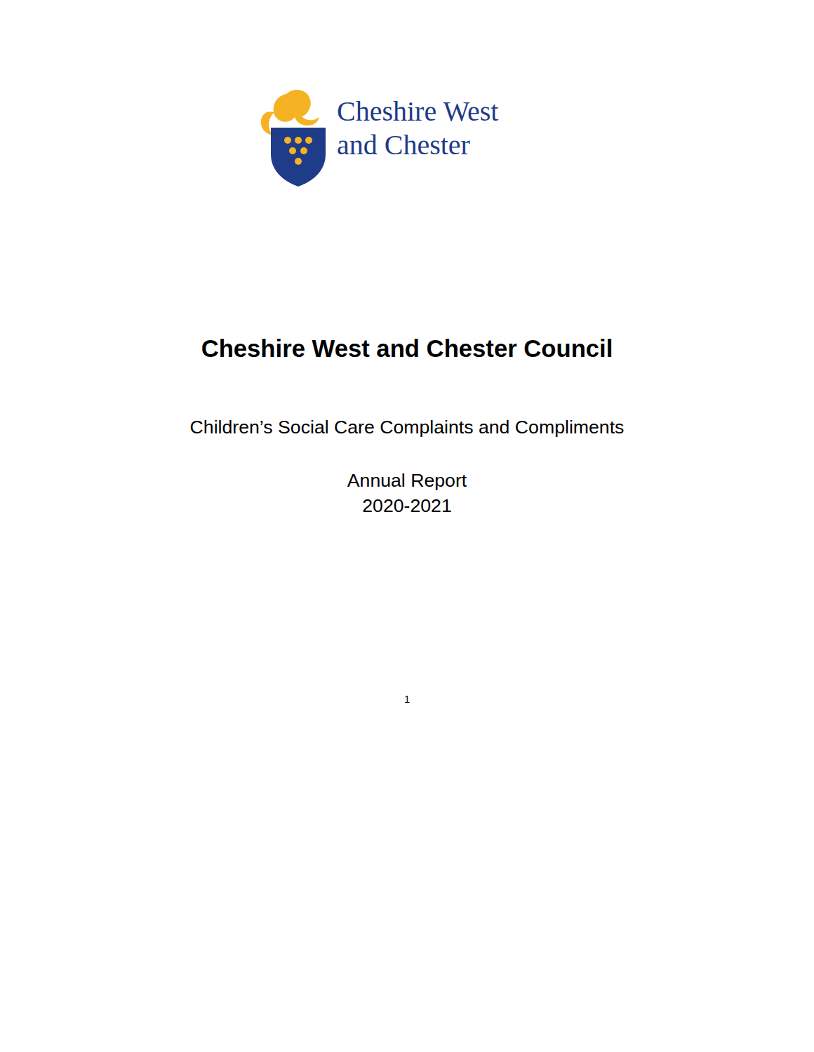Cheshire West and Chester Cheshire West and Chester
Cheshire West and Chester Council
Children’s Social Care Complaints and Compliments
Annual Report
2020-2021
1